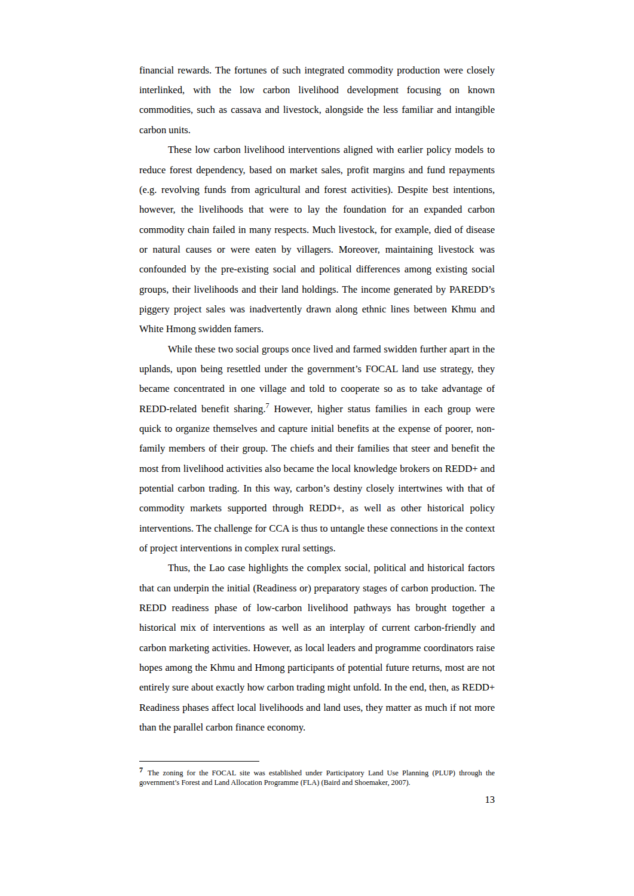financial rewards. The fortunes of such integrated commodity production were closely interlinked, with the low carbon livelihood development focusing on known commodities, such as cassava and livestock, alongside the less familiar and intangible carbon units.
These low carbon livelihood interventions aligned with earlier policy models to reduce forest dependency, based on market sales, profit margins and fund repayments (e.g. revolving funds from agricultural and forest activities). Despite best intentions, however, the livelihoods that were to lay the foundation for an expanded carbon commodity chain failed in many respects. Much livestock, for example, died of disease or natural causes or were eaten by villagers. Moreover, maintaining livestock was confounded by the pre-existing social and political differences among existing social groups, their livelihoods and their land holdings. The income generated by PAREDD’s piggery project sales was inadvertently drawn along ethnic lines between Khmu and White Hmong swidden famers.
While these two social groups once lived and farmed swidden further apart in the uplands, upon being resettled under the government’s FOCAL land use strategy, they became concentrated in one village and told to cooperate so as to take advantage of REDD-related benefit sharing.7 However, higher status families in each group were quick to organize themselves and capture initial benefits at the expense of poorer, non-family members of their group. The chiefs and their families that steer and benefit the most from livelihood activities also became the local knowledge brokers on REDD+ and potential carbon trading. In this way, carbon’s destiny closely intertwines with that of commodity markets supported through REDD+, as well as other historical policy interventions. The challenge for CCA is thus to untangle these connections in the context of project interventions in complex rural settings.
Thus, the Lao case highlights the complex social, political and historical factors that can underpin the initial (Readiness or) preparatory stages of carbon production. The REDD readiness phase of low-carbon livelihood pathways has brought together a historical mix of interventions as well as an interplay of current carbon-friendly and carbon marketing activities. However, as local leaders and programme coordinators raise hopes among the Khmu and Hmong participants of potential future returns, most are not entirely sure about exactly how carbon trading might unfold. In the end, then, as REDD+ Readiness phases affect local livelihoods and land uses, they matter as much if not more than the parallel carbon finance economy.
7 The zoning for the FOCAL site was established under Participatory Land Use Planning (PLUP) through the government’s Forest and Land Allocation Programme (FLA) (Baird and Shoemaker, 2007).
13